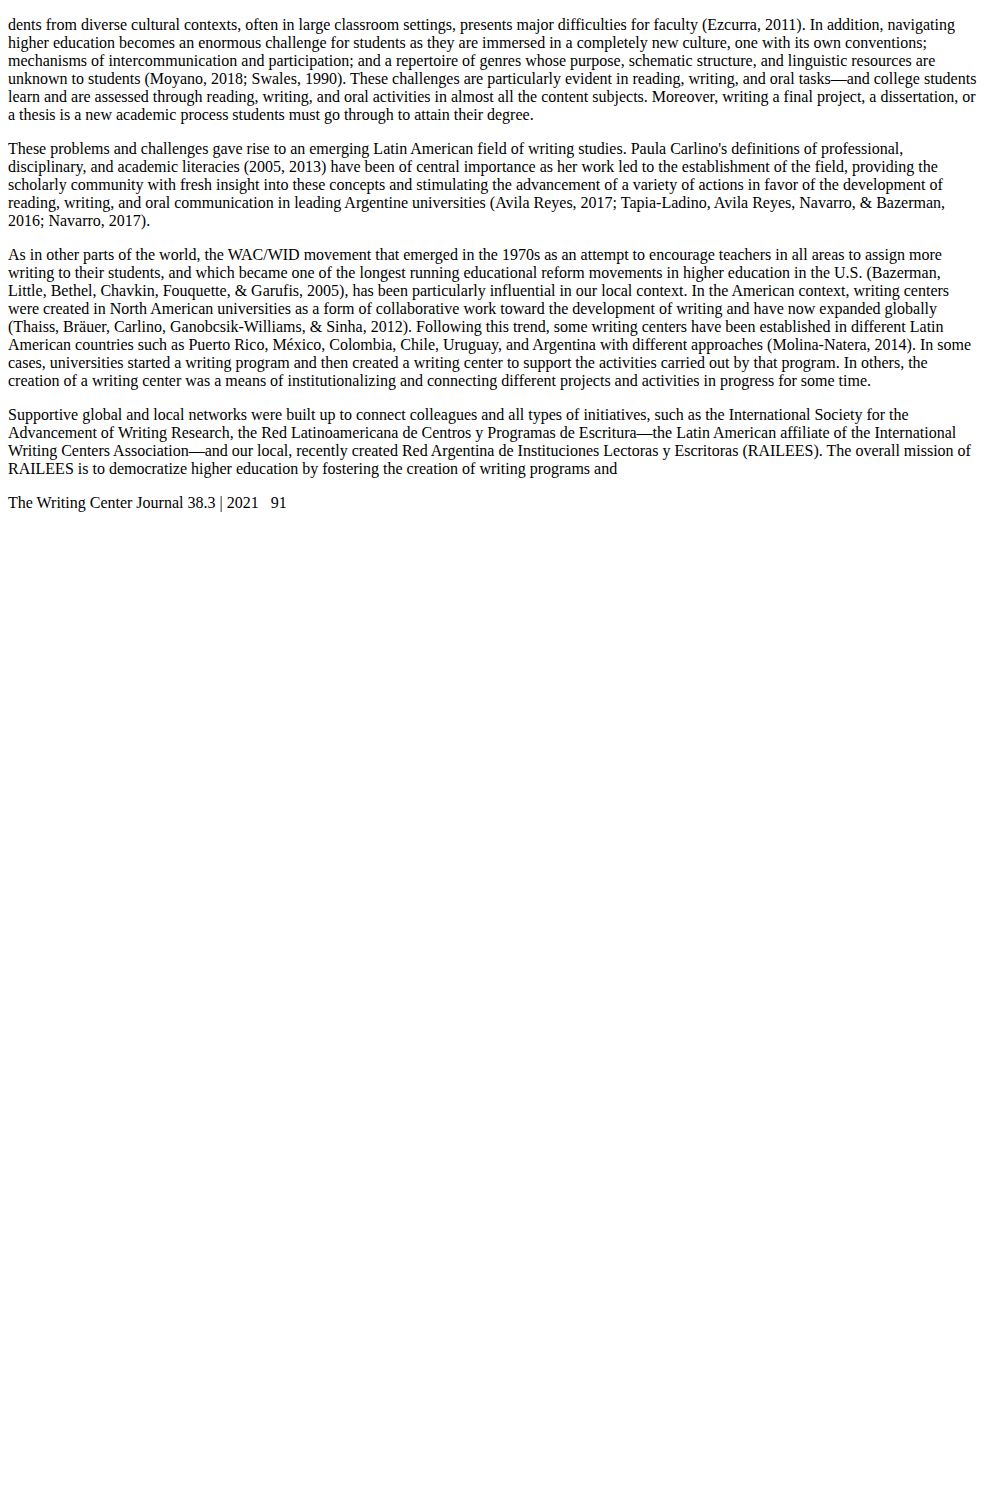dents from diverse cultural contexts, often in large classroom settings, presents major difficulties for faculty (Ezcurra, 2011). In addition, navigating higher education becomes an enormous challenge for students as they are immersed in a completely new culture, one with its own conventions; mechanisms of intercommunication and participation; and a repertoire of genres whose purpose, schematic structure, and linguistic resources are unknown to students (Moyano, 2018; Swales, 1990). These challenges are particularly evident in reading, writing, and oral tasks—and college students learn and are assessed through reading, writing, and oral activities in almost all the content subjects. Moreover, writing a final project, a dissertation, or a thesis is a new academic process students must go through to attain their degree.
These problems and challenges gave rise to an emerging Latin American field of writing studies. Paula Carlino's definitions of professional, disciplinary, and academic literacies (2005, 2013) have been of central importance as her work led to the establishment of the field, providing the scholarly community with fresh insight into these concepts and stimulating the advancement of a variety of actions in favor of the development of reading, writing, and oral communication in leading Argentine universities (Avila Reyes, 2017; Tapia-Ladino, Avila Reyes, Navarro, & Bazerman, 2016; Navarro, 2017).
As in other parts of the world, the WAC/WID movement that emerged in the 1970s as an attempt to encourage teachers in all areas to assign more writing to their students, and which became one of the longest running educational reform movements in higher education in the U.S. (Bazerman, Little, Bethel, Chavkin, Fouquette, & Garufis, 2005), has been particularly influential in our local context. In the American context, writing centers were created in North American universities as a form of collaborative work toward the development of writing and have now expanded globally (Thaiss, Bräuer, Carlino, Ganobcsik-Williams, & Sinha, 2012). Following this trend, some writing centers have been established in different Latin American countries such as Puerto Rico, México, Colombia, Chile, Uruguay, and Argentina with different approaches (Molina-Natera, 2014). In some cases, universities started a writing program and then created a writing center to support the activities carried out by that program. In others, the creation of a writing center was a means of institutionalizing and connecting different projects and activities in progress for some time.
Supportive global and local networks were built up to connect colleagues and all types of initiatives, such as the International Society for the Advancement of Writing Research, the Red Latinoamericana de Centros y Programas de Escritura—the Latin American affiliate of the International Writing Centers Association—and our local, recently created Red Argentina de Instituciones Lectoras y Escritoras (RAILEES). The overall mission of RAILEES is to democratize higher education by fostering the creation of writing programs and
The Writing Center Journal 38.3 | 2021 91